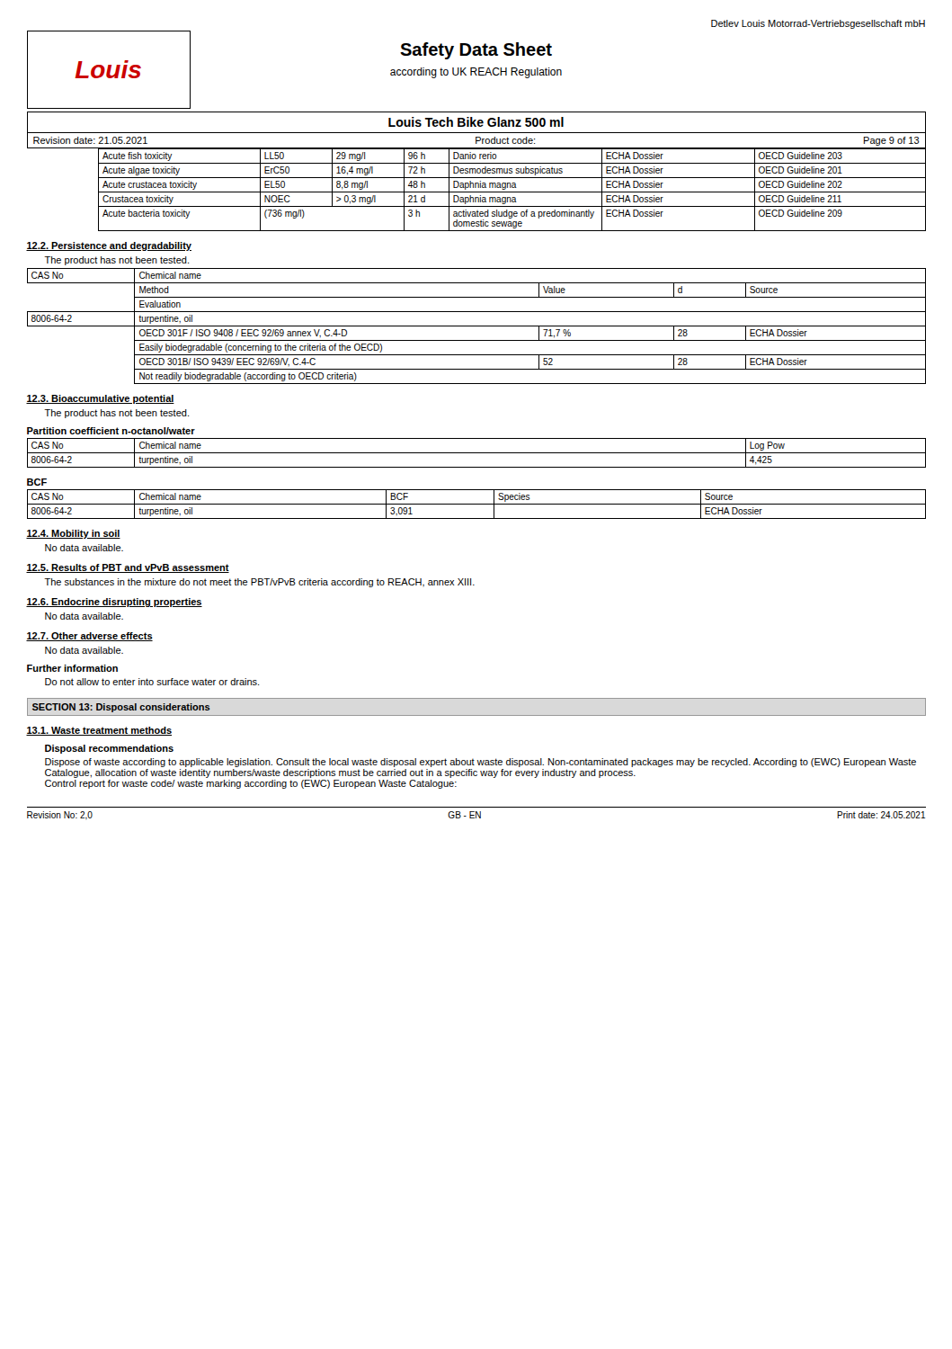Detlev Louis Motorrad-Vertriebsgesellschaft mbH
Louis
Safety Data Sheet
according to UK REACH Regulation
Louis Tech Bike Glanz 500 ml
Revision date: 21.05.2021
Product code:
Page 9 of 13
| | Acute fish toxicity | LL50 | 29 mg/l | 96 h | Danio rerio | ECHA Dossier | OECD Guideline 203 |
| | Acute algae toxicity | ErC50 | 16,4 mg/l | 72 h | Desmodesmus subspicatus | ECHA Dossier | OECD Guideline 201 |
| | Acute crustacea toxicity | EL50 | 8,8 mg/l | 48 h | Daphnia magna | ECHA Dossier | OECD Guideline 202 |
| | Crustacea toxicity | NOEC | > 0,3 mg/l | 21 d | Daphnia magna | ECHA Dossier | OECD Guideline 211 |
| | Acute bacteria toxicity | (736 mg/l) | 3 h | activated sludge of a predominantly domestic sewage | ECHA Dossier | OECD Guideline 209 |
12.2. Persistence and degradability
The product has not been tested.
| CAS No | Chemical name |
| | Method | Value | d | Source |
| | Evaluation |
| 8006-64-2 | turpentine, oil |
| | OECD 301F / ISO 9408 / EEC 92/69 annex V, C.4-D | 71,7 % | 28 | ECHA Dossier |
| | Easily biodegradable (concerning to the criteria of the OECD) |
| | OECD 301B/ ISO 9439/ EEC 92/69/V, C.4-C | 52 | 28 | ECHA Dossier |
| | Not readily biodegradable (according to OECD criteria) |
12.3. Bioaccumulative potential
The product has not been tested.
Partition coefficient n-octanol/water
| CAS No | Chemical name | Log Pow |
| 8006-64-2 | turpentine, oil | 4,425 |
BCF
| CAS No | Chemical name | BCF | Species | Source |
| 8006-64-2 | turpentine, oil | 3,091 | | ECHA Dossier |
12.4. Mobility in soil
No data available.
12.5. Results of PBT and vPvB assessment
The substances in the mixture do not meet the PBT/vPvB criteria according to REACH, annex XIII.
12.6. Endocrine disrupting properties
No data available.
12.7. Other adverse effects
No data available.
Further information
Do not allow to enter into surface water or drains.
SECTION 13: Disposal considerations
13.1. Waste treatment methods
Disposal recommendations
Dispose of waste according to applicable legislation. Consult the local waste disposal expert about waste disposal. Non-contaminated packages may be recycled. According to (EWC) European Waste Catalogue, allocation of waste identity numbers/waste descriptions must be carried out in a specific way for every industry and process.
Control report for waste code/ waste marking according to (EWC) European Waste Catalogue:
Revision No: 2,0
GB - EN
Print date: 24.05.2021